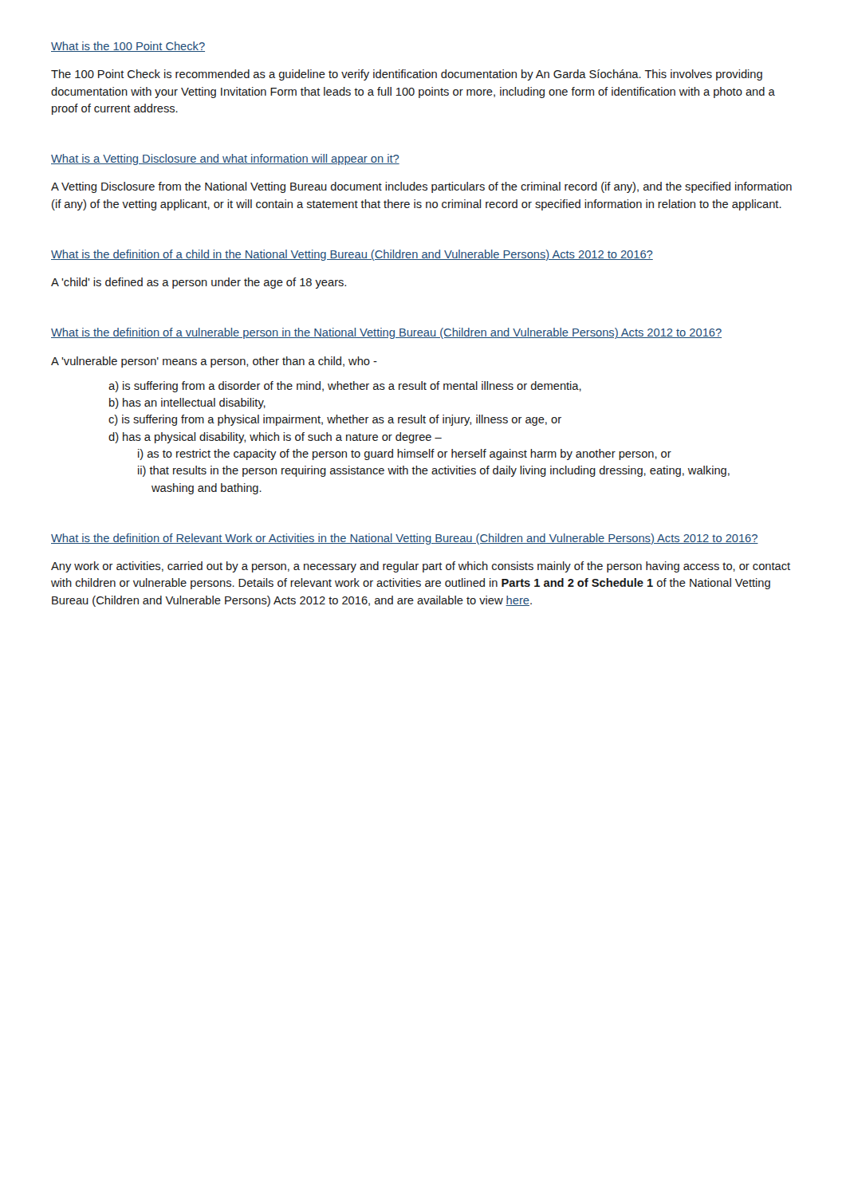What is the 100 Point Check?
The 100 Point Check is recommended as a guideline to verify identification documentation by An Garda Síochána. This involves providing documentation with your Vetting Invitation Form that leads to a full 100 points or more, including one form of identification with a photo and a proof of current address.
What is a Vetting Disclosure and what information will appear on it?
A Vetting Disclosure from the National Vetting Bureau document includes particulars of the criminal record (if any), and the specified information (if any) of the vetting applicant, or it will contain a statement that there is no criminal record or specified information in relation to the applicant.
What is the definition of a child in the National Vetting Bureau (Children and Vulnerable Persons) Acts 2012 to 2016?
A 'child' is defined as a person under the age of 18 years.
What is the definition of a vulnerable person in the National Vetting Bureau (Children and Vulnerable Persons) Acts 2012 to 2016?
A 'vulnerable person' means a person, other than a child, who -
a) is suffering from a disorder of the mind, whether as a result of mental illness or dementia,
b) has an intellectual disability,
c) is suffering from a physical impairment, whether as a result of injury, illness or age, or
d) has a physical disability, which is of such a nature or degree –
i) as to restrict the capacity of the person to guard himself or herself against harm by another person, or
ii) that results in the person requiring assistance with the activities of daily living including dressing, eating, walking,
washing and bathing.
What is the definition of Relevant Work or Activities in the National Vetting Bureau (Children and Vulnerable Persons) Acts 2012 to 2016?
Any work or activities, carried out by a person, a necessary and regular part of which consists mainly of the person having access to, or contact with children or vulnerable persons. Details of relevant work or activities are outlined in Parts 1 and 2 of Schedule 1 of the National Vetting Bureau (Children and Vulnerable Persons) Acts 2012 to 2016, and are available to view here.